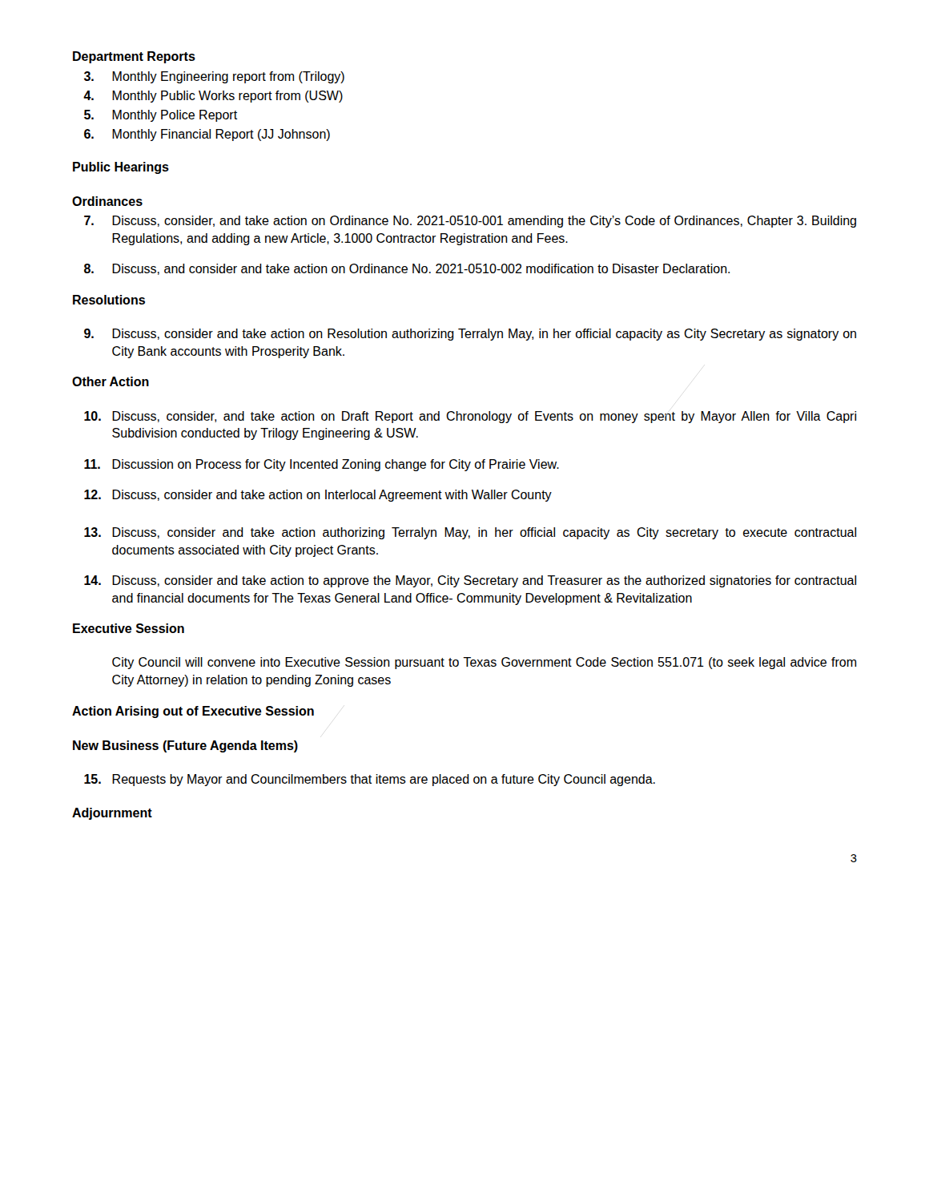Department Reports
3. Monthly Engineering report from (Trilogy)
4. Monthly Public Works report from (USW)
5. Monthly Police Report
6. Monthly Financial Report (JJ Johnson)
Public Hearings
Ordinances
7. Discuss, consider, and take action on Ordinance No. 2021-0510-001 amending the City’s Code of Ordinances, Chapter 3. Building Regulations, and adding a new Article, 3.1000 Contractor Registration and Fees.
8. Discuss, and consider and take action on Ordinance No. 2021-0510-002 modification to Disaster Declaration.
Resolutions
9. Discuss, consider and take action on Resolution authorizing Terralyn May, in her official capacity as City Secretary as signatory on City Bank accounts with Prosperity Bank.
Other Action
10. Discuss, consider, and take action on Draft Report and Chronology of Events on money spent by Mayor Allen for Villa Capri Subdivision conducted by Trilogy Engineering & USW.
11. Discussion on Process for City Incented Zoning change for City of Prairie View.
12. Discuss, consider and take action on Interlocal Agreement with Waller County
13. Discuss, consider and take action authorizing Terralyn May, in her official capacity as City secretary to execute contractual documents associated with City project Grants.
14. Discuss, consider and take action to approve the Mayor, City Secretary and Treasurer as the authorized signatories for contractual and financial documents for The Texas General Land Office- Community Development & Revitalization
Executive Session
City Council will convene into Executive Session pursuant to Texas Government Code Section 551.071 (to seek legal advice from City Attorney) in relation to pending Zoning cases
Action Arising out of Executive Session
New Business (Future Agenda Items)
15. Requests by Mayor and Councilmembers that items are placed on a future City Council agenda.
Adjournment
3